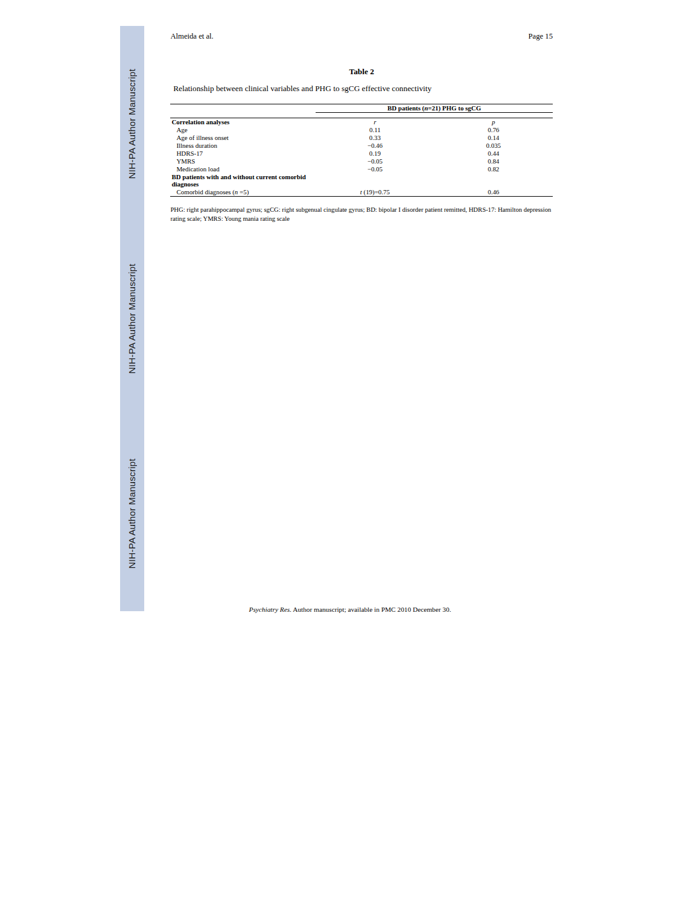NIH-PA Author Manuscript NIH-PA Author Manuscript NIH-PA Author Manuscript
Almeida et al.
Page 15
Table 2
Relationship between clinical variables and PHG to sgCG effective connectivity
| | BD patients ( n =21) PHG to sgCG |
| Correlation analyses | r | p |
| Age | 0.11 | 0.76 |
| Age of illness onset | 0.33 | 0.14 |
| Illness duration | −0.46 | 0.035 |
| HDRS-17 | 0.19 | 0.44 |
| YMRS | −0.05 | 0.84 |
| Medication load | −0.05 | 0.82 |
| BD patients with and without current comorbid diagnoses | | |
| Comorbid diagnoses ( n =5) | t (19)=0.75 | 0.46 |
PHG: right parahippocampal gyrus; sgCG: right subgenual cingulate gyrus; BD: bipolar I disorder patient remitted, HDRS-17: Hamilton depression rating scale; YMRS: Young mania rating scale
Psychiatry Res. Author manuscript; available in PMC 2010 December 30.